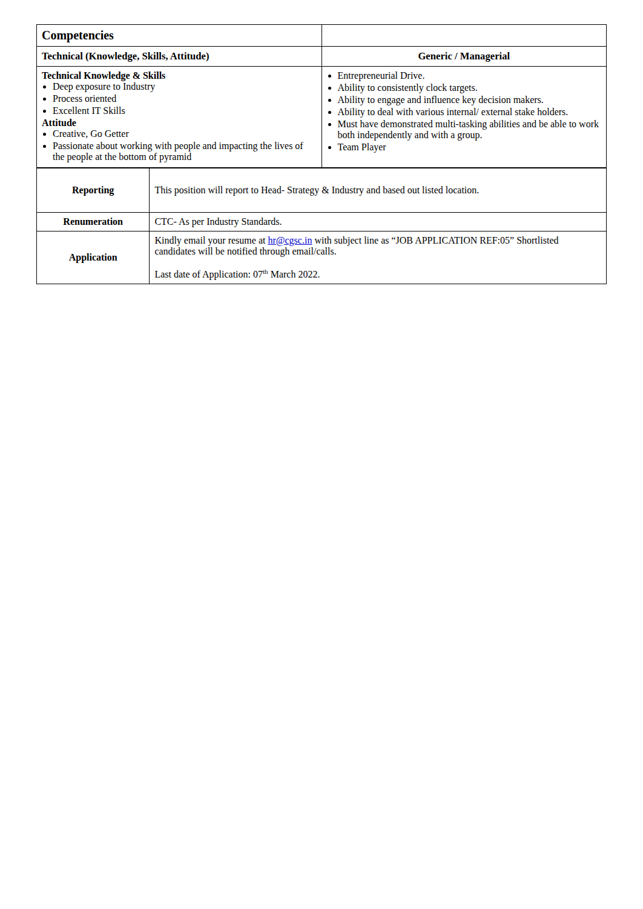| Competencies | |
| Technical (Knowledge, Skills, Attitude) | Generic / Managerial |
| Technical Knowledge & Skills Deep exposure to Industry Process oriented Excellent IT Skills Attitude Creative, Go Getter Passionate about working with people and impacting the lives of the people at the bottom of pyramid | Entrepreneurial Drive. Ability to consistently clock targets. Ability to engage and influence key decision makers. Ability to deal with various internal/ external stake holders. Must have demonstrated multi-tasking abilities and be able to work both independently and with a group. Team Player |
| Reporting | This position will report to Head- Strategy & Industry and based out listed location. |
| Renumeration | CTC- As per Industry Standards. |
| Application | Kindly email your resume at hr@cgsc.in with subject line as “JOB APPLICATION REF:05” Shortlisted candidates will be notified through email/calls. Last date of Application: 07 th March 2022. |